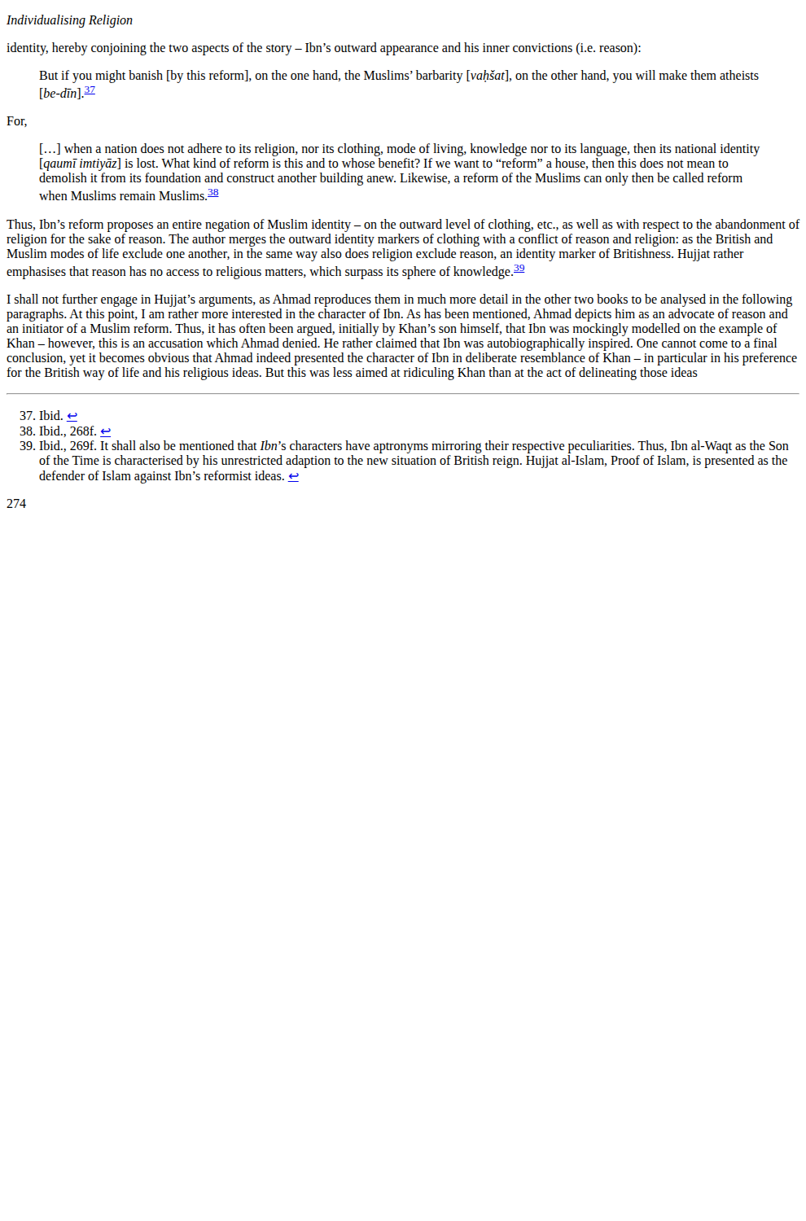Individualising Religion
identity, hereby conjoining the two aspects of the story – Ibn’s outward appearance and his inner convictions (i.e. reason):
But if you might banish [by this reform], on the one hand, the Muslims’ barbarity [vaḥšat], on the other hand, you will make them atheists [be-dīn].37
For,
[…] when a nation does not adhere to its religion, nor its clothing, mode of living, knowledge nor to its language, then its national identity [qaumī imtiyāz] is lost. What kind of reform is this and to whose benefit? If we want to “reform” a house, then this does not mean to demolish it from its foundation and construct another building anew. Likewise, a reform of the Muslims can only then be called reform when Muslims remain Muslims.38
Thus, Ibn’s reform proposes an entire negation of Muslim identity – on the outward level of clothing, etc., as well as with respect to the abandonment of religion for the sake of reason. The author merges the outward identity markers of clothing with a conflict of reason and religion: as the British and Muslim modes of life exclude one another, in the same way also does religion exclude reason, an identity marker of Britishness. Hujjat rather emphasises that reason has no access to religious matters, which surpass its sphere of knowledge.39
I shall not further engage in Hujjat’s arguments, as Ahmad reproduces them in much more detail in the other two books to be analysed in the following paragraphs. At this point, I am rather more interested in the character of Ibn. As has been mentioned, Ahmad depicts him as an advocate of reason and an initiator of a Muslim reform. Thus, it has often been argued, initially by Khan’s son himself, that Ibn was mockingly modelled on the example of Khan – however, this is an accusation which Ahmad denied. He rather claimed that Ibn was autobiographically inspired. One cannot come to a final conclusion, yet it becomes obvious that Ahmad indeed presented the character of Ibn in deliberate resemblance of Khan – in particular in his preference for the British way of life and his religious ideas. But this was less aimed at ridiculing Khan than at the act of delineating those ideas
Ibid. ↩
Ibid., 268f. ↩
Ibid., 269f. It shall also be mentioned that Ibn’s characters have aptronyms mirroring their respective peculiarities. Thus, Ibn al-Waqt as the Son of the Time is characterised by his unrestricted adaption to the new situation of British reign. Hujjat al-Islam, Proof of Islam, is presented as the defender of Islam against Ibn’s reformist ideas. ↩
274